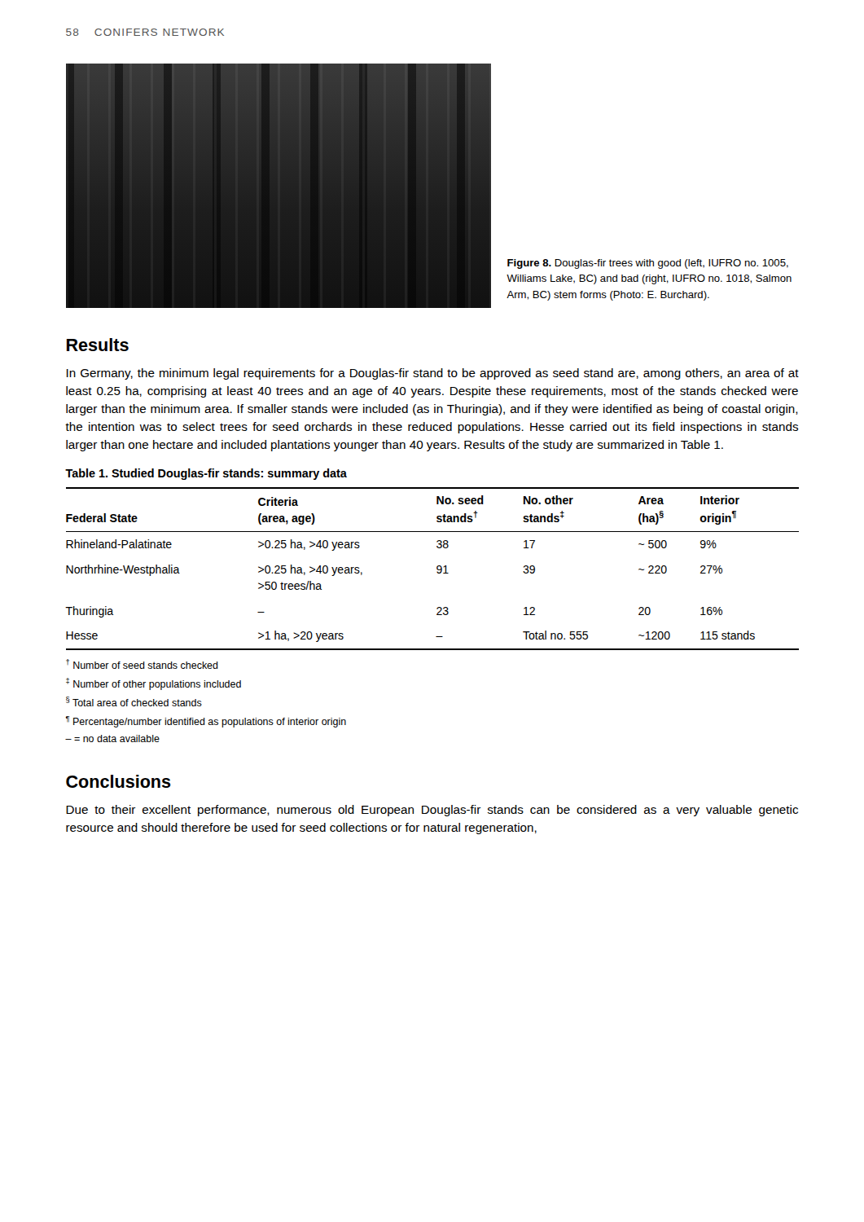58 CONIFERS NETWORK
Figure 8. Douglas-fir trees with good (left, IUFRO no. 1005, Williams Lake, BC) and bad (right, IUFRO no. 1018, Salmon Arm, BC) stem forms (Photo: E. Burchard).
Results
In Germany, the minimum legal requirements for a Douglas-fir stand to be approved as seed stand are, among others, an area of at least 0.25 ha, comprising at least 40 trees and an age of 40 years. Despite these requirements, most of the stands checked were larger than the minimum area. If smaller stands were included (as in Thuringia), and if they were identified as being of coastal origin, the intention was to select trees for seed orchards in these reduced populations. Hesse carried out its field inspections in stands larger than one hectare and included plantations younger than 40 years. Results of the study are summarized in Table 1.
Table 1. Studied Douglas-fir stands: summary data
| Federal State | Criteria (area, age) | No. seed stands † | No. other stands ‡ | Area (ha) § | Interior origin ¶ |
| --- | --- | --- | --- | --- | --- |
| Rhineland-Palatinate | >0.25 ha, >40 years | 38 | 17 | ~ 500 | 9% |
| Northrhine-Westphalia | >0.25 ha, >40 years, >50 trees/ha | 91 | 39 | ~ 220 | 27% |
| Thuringia | – | 23 | 12 | 20 | 16% |
| Hesse | >1 ha, >20 years | – | Total no. 555 | ~1200 | 115 stands |
† Number of seed stands checked
‡ Number of other populations included
§ Total area of checked stands
¶ Percentage/number identified as populations of interior origin
– = no data available
Conclusions
Due to their excellent performance, numerous old European Douglas-fir stands can be considered as a very valuable genetic resource and should therefore be used for seed collections or for natural regeneration,